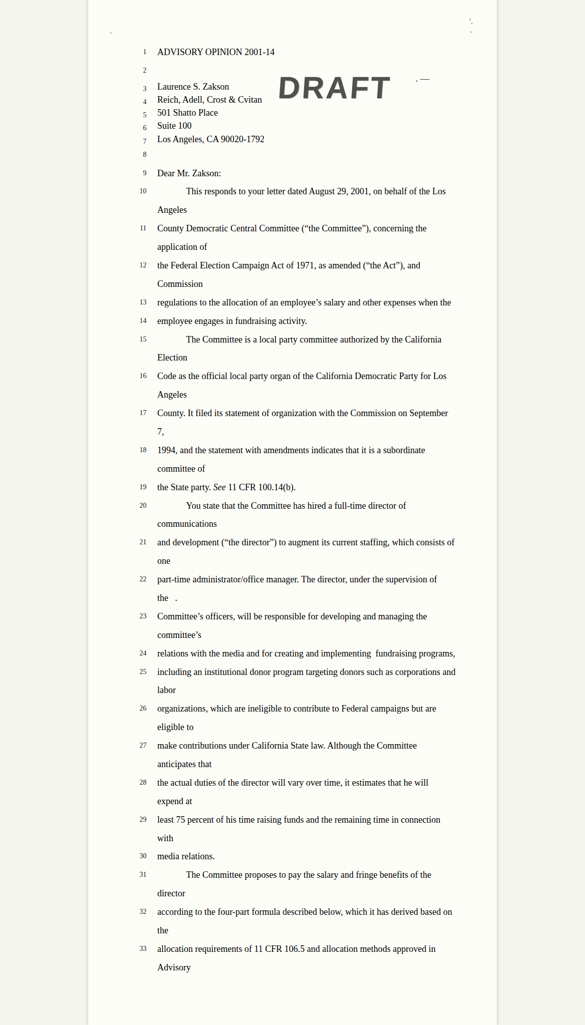.
'.
.
DRAFT
. —
ADVISORY OPINION 2001-14
Laurence S. Zakson
Reich, Adell, Crost & Cvitan
501 Shatto Place
Suite 100
Los Angeles, CA 90020-1792
Dear Mr. Zakson:
This responds to your letter dated August 29, 2001, on behalf of the Los Angeles
County Democratic Central Committee (“the Committee”), concerning the application of
the Federal Election Campaign Act of 1971, as amended (“the Act”), and Commission
regulations to the allocation of an employee’s salary and other expenses when the
employee engages in fundraising activity.
The Committee is a local party committee authorized by the California Election
Code as the official local party organ of the California Democratic Party for Los Angeles
County. It filed its statement of organization with the Commission on September 7,
1994, and the statement with amendments indicates that it is a subordinate committee of
the State party. See 11 CFR 100.14(b).
You state that the Committee has hired a full-time director of communications
and development (“the director”) to augment its current staffing, which consists of one
part-time administrator/office manager. The director, under the supervision of the .
Committee’s officers, will be responsible for developing and managing the committee’s
relations with the media and for creating and implementing fundraising programs,
including an institutional donor program targeting donors such as corporations and labor
organizations, which are ineligible to contribute to Federal campaigns but are eligible to
make contributions under California State law. Although the Committee anticipates that
the actual duties of the director will vary over time, it estimates that he will expend at
least 75 percent of his time raising funds and the remaining time in connection with
media relations.
The Committee proposes to pay the salary and fringe benefits of the director
according to the four-part formula described below, which it has derived based on the
allocation requirements of 11 CFR 106.5 and allocation methods approved in Advisory